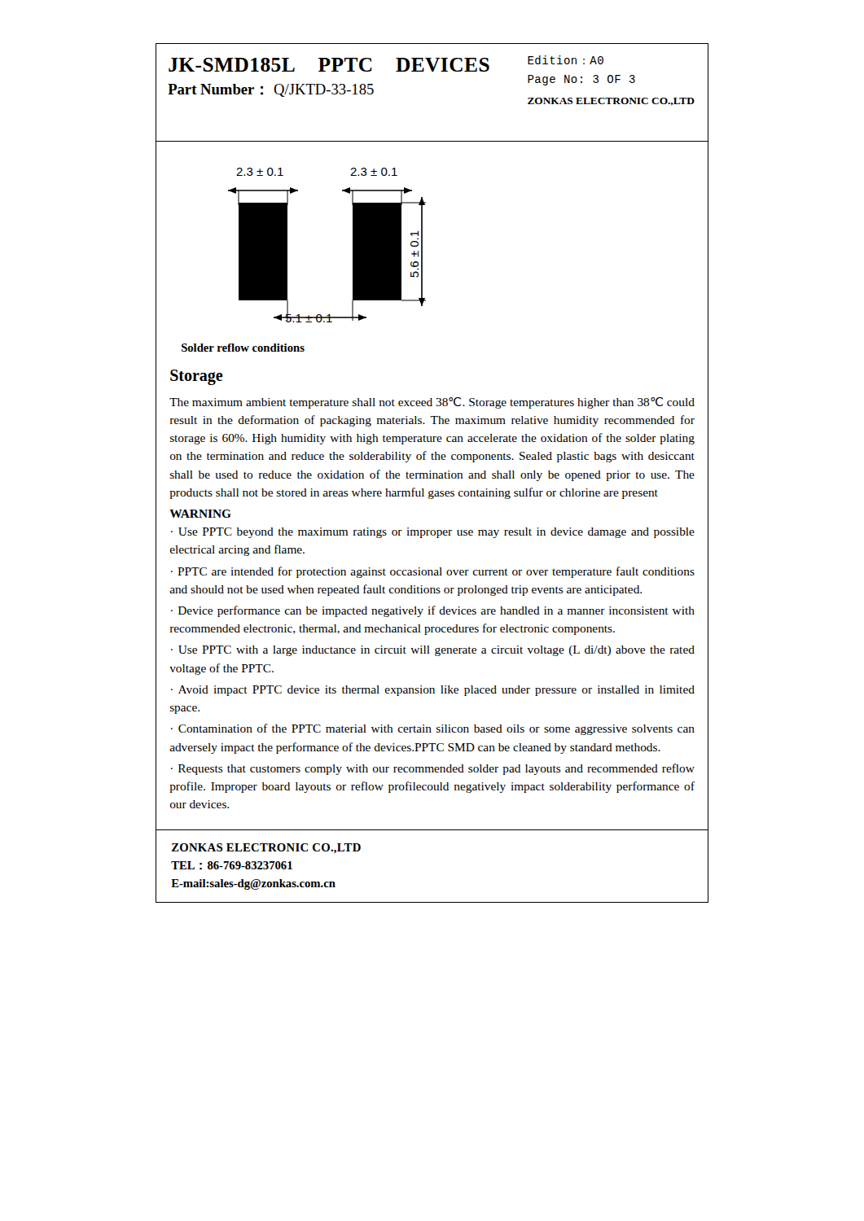JK-SMD185L PPTC DEVICES
Part Number： Q/JKTD-33-185
Edition：A0
Page No: 3 OF 3
ZONKAS ELECTRONIC CO.,LTD
2.3 ± 0.1 2.3 ± 0.1 5.6 ± 0.1 5.1 ± 0.1
Solder reflow conditions
Storage
The maximum ambient temperature shall not exceed 38℃. Storage temperatures higher than 38℃ could result in the deformation of packaging materials. The maximum relative humidity recommended for storage is 60%. High humidity with high temperature can accelerate the oxidation of the solder plating on the termination and reduce the solderability of the components. Sealed plastic bags with desiccant shall be used to reduce the oxidation of the termination and shall only be opened prior to use. The products shall not be stored in areas where harmful gases containing sulfur or chlorine are present
WARNING
· Use PPTC beyond the maximum ratings or improper use may result in device damage and possible electrical arcing and flame.
· PPTC are intended for protection against occasional over current or over temperature fault conditions and should not be used when repeated fault conditions or prolonged trip events are anticipated.
· Device performance can be impacted negatively if devices are handled in a manner inconsistent with recommended electronic, thermal, and mechanical procedures for electronic components.
· Use PPTC with a large inductance in circuit will generate a circuit voltage (L di/dt) above the rated voltage of the PPTC.
· Avoid impact PPTC device its thermal expansion like placed under pressure or installed in limited space.
· Contamination of the PPTC material with certain silicon based oils or some aggressive solvents can adversely impact the performance of the devices.PPTC SMD can be cleaned by standard methods.
· Requests that customers comply with our recommended solder pad layouts and recommended reflow profile. Improper board layouts or reflow profilecould negatively impact solderability performance of our devices.
ZONKAS ELECTRONIC CO.,LTD
TEL：86-769-83237061
E-mail:sales-dg@zonkas.com.cn